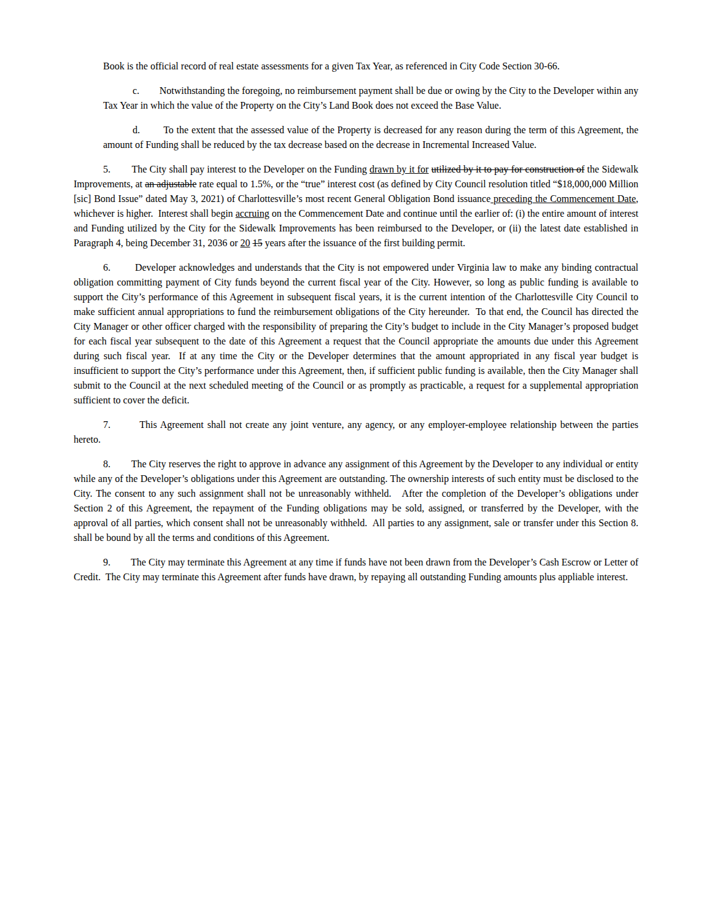Book is the official record of real estate assessments for a given Tax Year, as referenced in City Code Section 30-66.
c. Notwithstanding the foregoing, no reimbursement payment shall be due or owing by the City to the Developer within any Tax Year in which the value of the Property on the City’s Land Book does not exceed the Base Value.
d. To the extent that the assessed value of the Property is decreased for any reason during the term of this Agreement, the amount of Funding shall be reduced by the tax decrease based on the decrease in Incremental Increased Value.
5. The City shall pay interest to the Developer on the Funding drawn by it for utilized by it to pay for construction of the Sidewalk Improvements, at an adjustable rate equal to 1.5%, or the “true” interest cost (as defined by City Council resolution titled “$18,000,000 Million [sic] Bond Issue” dated May 3, 2021) of Charlottesville’s most recent General Obligation Bond issuance preceding the Commencement Date, whichever is higher. Interest shall begin accruing on the Commencement Date and continue until the earlier of: (i) the entire amount of interest and Funding utilized by the City for the Sidewalk Improvements has been reimbursed to the Developer, or (ii) the latest date established in Paragraph 4, being December 31, 2036 or 20 15 years after the issuance of the first building permit.
6. Developer acknowledges and understands that the City is not empowered under Virginia law to make any binding contractual obligation committing payment of City funds beyond the current fiscal year of the City. However, so long as public funding is available to support the City’s performance of this Agreement in subsequent fiscal years, it is the current intention of the Charlottesville City Council to make sufficient annual appropriations to fund the reimbursement obligations of the City hereunder. To that end, the Council has directed the City Manager or other officer charged with the responsibility of preparing the City’s budget to include in the City Manager’s proposed budget for each fiscal year subsequent to the date of this Agreement a request that the Council appropriate the amounts due under this Agreement during such fiscal year. If at any time the City or the Developer determines that the amount appropriated in any fiscal year budget is insufficient to support the City’s performance under this Agreement, then, if sufficient public funding is available, then the City Manager shall submit to the Council at the next scheduled meeting of the Council or as promptly as practicable, a request for a supplemental appropriation sufficient to cover the deficit.
7. This Agreement shall not create any joint venture, any agency, or any employer-employee relationship between the parties hereto.
8. The City reserves the right to approve in advance any assignment of this Agreement by the Developer to any individual or entity while any of the Developer’s obligations under this Agreement are outstanding. The ownership interests of such entity must be disclosed to the City. The consent to any such assignment shall not be unreasonably withheld. After the completion of the Developer’s obligations under Section 2 of this Agreement, the repayment of the Funding obligations may be sold, assigned, or transferred by the Developer, with the approval of all parties, which consent shall not be unreasonably withheld. All parties to any assignment, sale or transfer under this Section 8. shall be bound by all the terms and conditions of this Agreement.
9. The City may terminate this Agreement at any time if funds have not been drawn from the Developer’s Cash Escrow or Letter of Credit. The City may terminate this Agreement after funds have drawn, by repaying all outstanding Funding amounts plus appliable interest.